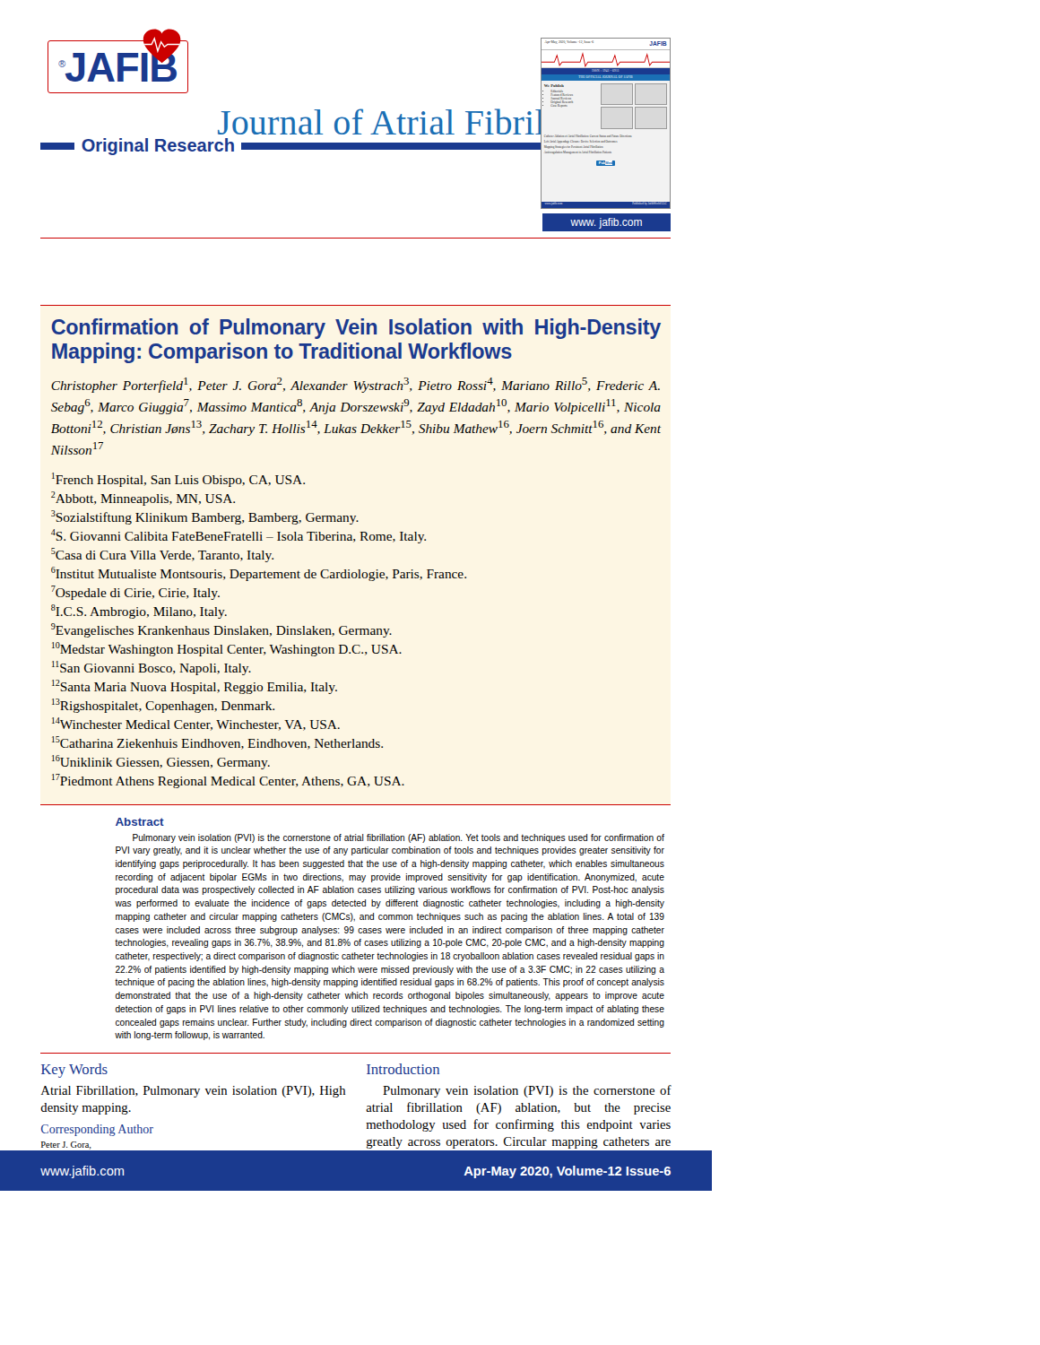®JAFIB
Journal of Atrial Fibrillation
Original Research
Apr-May, 2020, Volume -12, Issue-6 JAFIB
ISSN : 1941 - 6911
THE OFFICIAL JOURNAL OF JAFIB
We Publish
Editorials
Featured Reviews
Journal Reviews
Original Research
Case Reports
Catheter Ablation of Atrial Fibrillation: Current Status and Future Directions
Left Atrial Appendage Closure: Device Selection and Outcomes
Mapping Strategies for Persistent Atrial Fibrillation
Anticoagulation Management in Atrial Fibrillation Patients
PubMed
www.jafib.com Published by JafibWorld LLC
www. jafib.com
Confirmation of Pulmonary Vein Isolation with High-Density Mapping: Comparison to Traditional Workflows
Christopher Porterfield1, Peter J. Gora2, Alexander Wystrach3, Pietro Rossi4, Mariano Rillo5, Frederic A. Sebag6, Marco Giuggia7, Massimo Mantica8, Anja Dorszewski9, Zayd Eldadah10, Mario Volpicelli11, Nicola Bottoni12, Christian Jøns13, Zachary T. Hollis14, Lukas Dekker15, Shibu Mathew16, Joern Schmitt16, and Kent Nilsson17
1French Hospital, San Luis Obispo, CA, USA.
2Abbott, Minneapolis, MN, USA.
3Sozialstiftung Klinikum Bamberg, Bamberg, Germany.
4S. Giovanni Calibita FateBeneFratelli – Isola Tiberina, Rome, Italy.
5Casa di Cura Villa Verde, Taranto, Italy.
6Institut Mutualiste Montsouris, Departement de Cardiologie, Paris, France.
7Ospedale di Cirie, Cirie, Italy.
8I.C.S. Ambrogio, Milano, Italy.
9Evangelisches Krankenhaus Dinslaken, Dinslaken, Germany.
10Medstar Washington Hospital Center, Washington D.C., USA.
11San Giovanni Bosco, Napoli, Italy.
12Santa Maria Nuova Hospital, Reggio Emilia, Italy.
13Rigshospitalet, Copenhagen, Denmark.
14Winchester Medical Center, Winchester, VA, USA.
15Catharina Ziekenhuis Eindhoven, Eindhoven, Netherlands.
16Uniklinik Giessen, Giessen, Germany.
17Piedmont Athens Regional Medical Center, Athens, GA, USA.
Abstract
Pulmonary vein isolation (PVI) is the cornerstone of atrial fibrillation (AF) ablation. Yet tools and techniques used for confirmation of PVI vary greatly, and it is unclear whether the use of any particular combination of tools and techniques provides greater sensitivity for identifying gaps periprocedurally. It has been suggested that the use of a high-density mapping catheter, which enables simultaneous recording of adjacent bipolar EGMs in two directions, may provide improved sensitivity for gap identification. Anonymized, acute procedural data was prospectively collected in AF ablation cases utilizing various workflows for confirmation of PVI. Post-hoc analysis was performed to evaluate the incidence of gaps detected by different diagnostic catheter technologies, including a high-density mapping catheter and circular mapping catheters (CMCs), and common techniques such as pacing the ablation lines. A total of 139 cases were included across three subgroup analyses: 99 cases were included in an indirect comparison of three mapping catheter technologies, revealing gaps in 36.7%, 38.9%, and 81.8% of cases utilizing a 10-pole CMC, 20-pole CMC, and a high-density mapping catheter, respectively; a direct comparison of diagnostic catheter technologies in 18 cryoballoon ablation cases revealed residual gaps in 22.2% of patients identified by high-density mapping which were missed previously with the use of a 3.3F CMC; in 22 cases utilizing a technique of pacing the ablation lines, high-density mapping identified residual gaps in 68.2% of patients. This proof of concept analysis demonstrated that the use of a high-density catheter which records orthogonal bipoles simultaneously, appears to improve acute detection of gaps in PVI lines relative to other commonly utilized techniques and technologies. The long-term impact of ablating these concealed gaps remains unclear. Further study, including direct comparison of diagnostic catheter technologies in a randomized setting with long-term followup, is warranted.
Key Words
Atrial Fibrillation, Pulmonary vein isolation (PVI), High density mapping.
Corresponding Author
Peter J. Gora,
Abbott, Minneapolis, MN, USA
Introduction
Pulmonary vein isolation (PVI) is the cornerstone of atrial fibrillation (AF) ablation, but the precise methodology used for confirming this endpoint varies greatly across operators. Circular mapping catheters are the most commonly used tool for confirming PVI, and bidirectional block is widely regarded as the optimal
www.jafib.com
Apr-May 2020, Volume-12 Issue-6